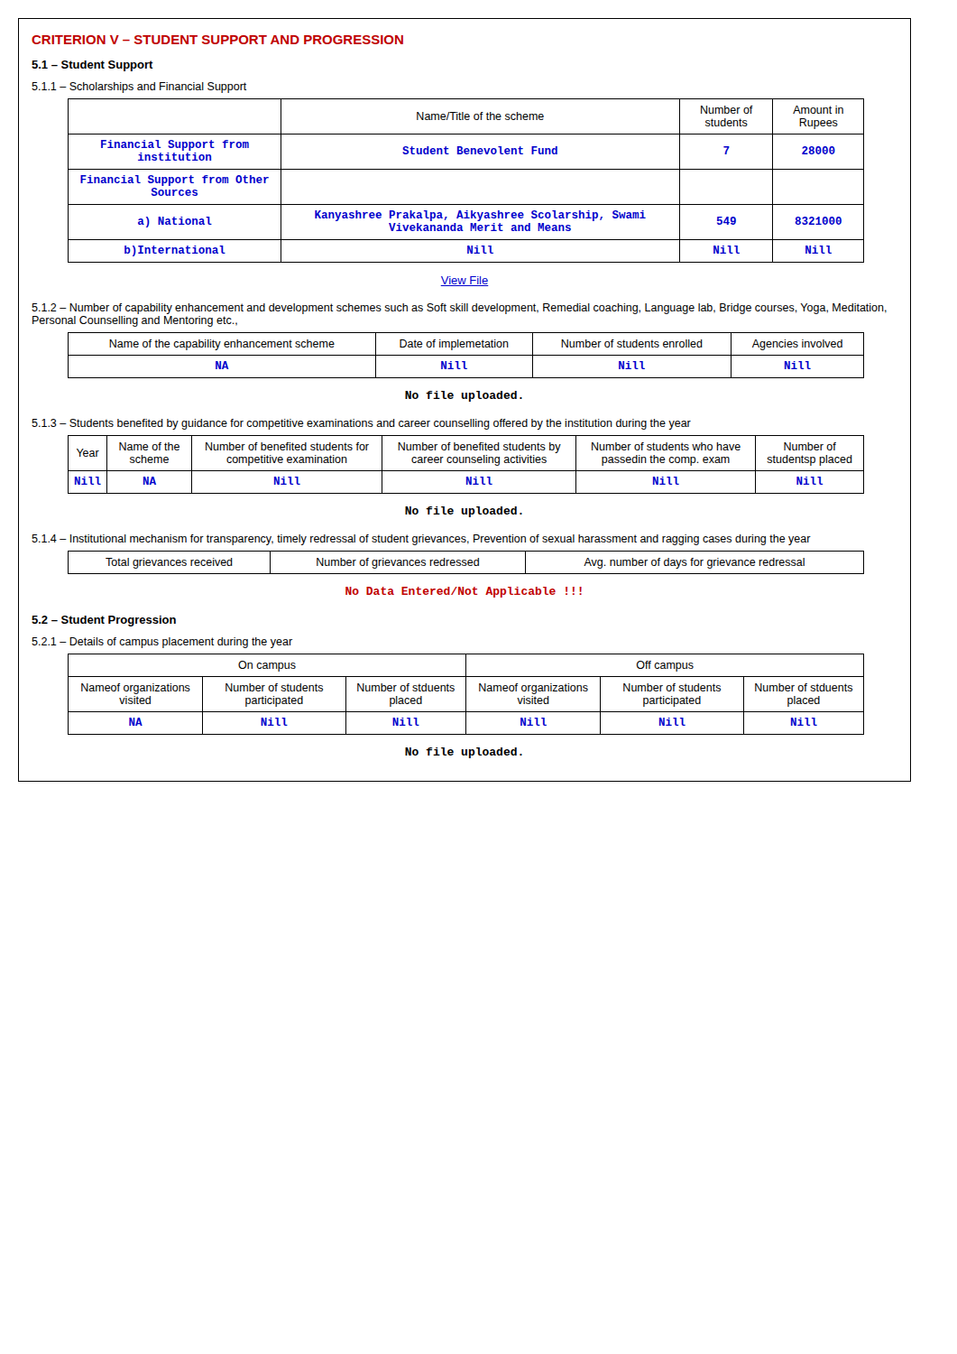CRITERION V – STUDENT SUPPORT AND PROGRESSION
5.1 – Student Support
5.1.1 – Scholarships and Financial Support
| | Name/Title of the scheme | Number of students | Amount in Rupees |
| Financial Support from institution | Student Benevolent Fund | 7 | 28000 |
| Financial Support from Other Sources | | | |
| a) National | Kanyashree Prakalpa, Aikyashree Scolarship, Swami Vivekananda Merit and Means | 549 | 8321000 |
| b)International | Nill | Nill | Nill |
View File
5.1.2 – Number of capability enhancement and development schemes such as Soft skill development, Remedial coaching, Language lab, Bridge courses, Yoga, Meditation, Personal Counselling and Mentoring etc.,
| Name of the capability enhancement scheme | Date of implemetation | Number of students enrolled | Agencies involved |
| --- | --- | --- | --- |
| NA | Nill | Nill | Nill |
No file uploaded.
5.1.3 – Students benefited by guidance for competitive examinations and career counselling offered by the institution during the year
| Year | Name of the scheme | Number of benefited students for competitive examination | Number of benefited students by career counseling activities | Number of students who have passedin the comp. exam | Number of studentsp placed |
| --- | --- | --- | --- | --- | --- |
| Nill | NA | Nill | Nill | Nill | Nill |
No file uploaded.
5.1.4 – Institutional mechanism for transparency, timely redressal of student grievances, Prevention of sexual harassment and ragging cases during the year
| Total grievances received | Number of grievances redressed | Avg. number of days for grievance redressal |
| --- | --- | --- |
No Data Entered/Not Applicable !!!
5.2 – Student Progression
5.2.1 – Details of campus placement during the year
| On campus | Off campus |
| --- | --- |
| Nameof organizations visited | Number of students participated | Number of stduents placed | Nameof organizations visited | Number of students participated | Number of stduents placed |
| NA | Nill | Nill | Nill | Nill | Nill |
No file uploaded.